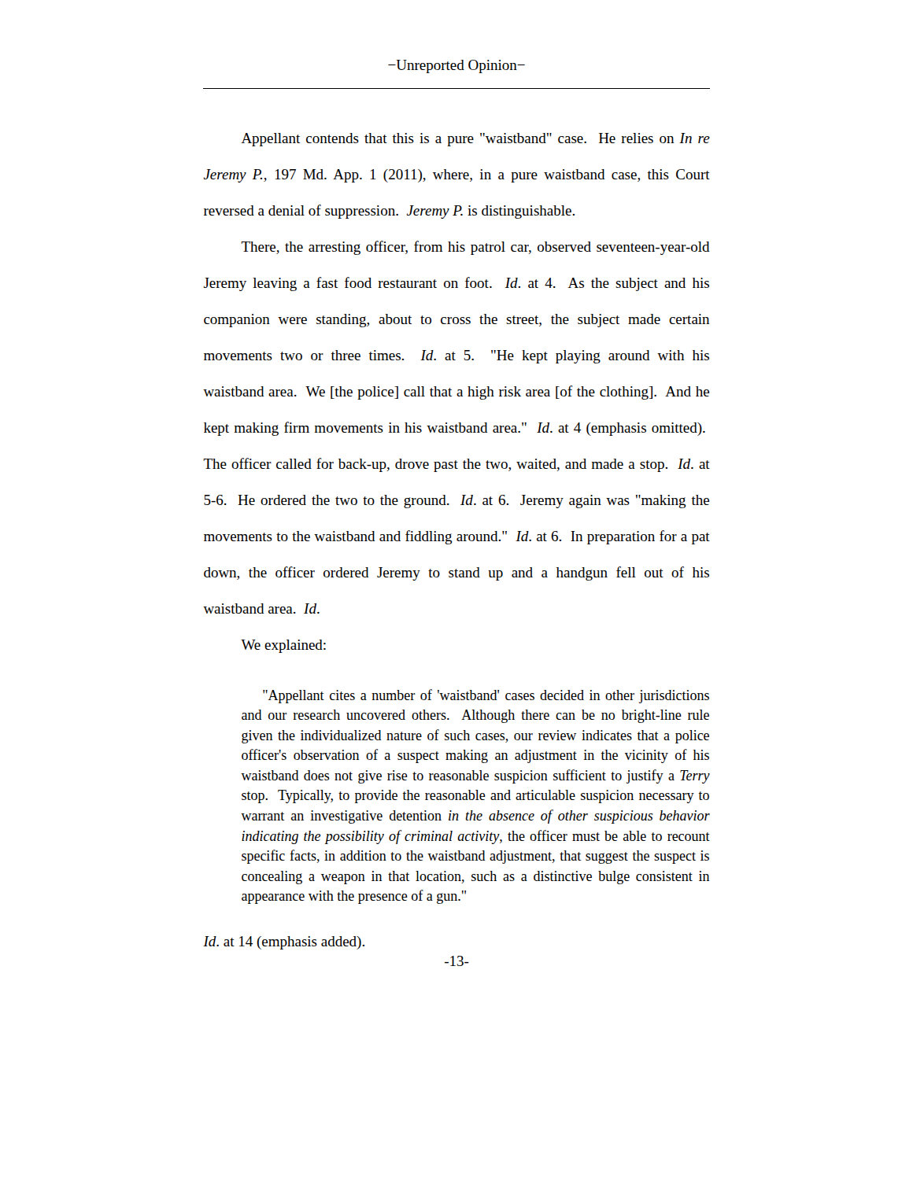−Unreported Opinion−
Appellant contends that this is a pure "waistband" case. He relies on In re Jeremy P., 197 Md. App. 1 (2011), where, in a pure waistband case, this Court reversed a denial of suppression. Jeremy P. is distinguishable.
There, the arresting officer, from his patrol car, observed seventeen-year-old Jeremy leaving a fast food restaurant on foot. Id. at 4. As the subject and his companion were standing, about to cross the street, the subject made certain movements two or three times. Id. at 5. "He kept playing around with his waistband area. We [the police] call that a high risk area [of the clothing]. And he kept making firm movements in his waistband area." Id. at 4 (emphasis omitted). The officer called for back-up, drove past the two, waited, and made a stop. Id. at 5-6. He ordered the two to the ground. Id. at 6. Jeremy again was "making the movements to the waistband and fiddling around." Id. at 6. In preparation for a pat down, the officer ordered Jeremy to stand up and a handgun fell out of his waistband area. Id.
We explained:
"Appellant cites a number of 'waistband' cases decided in other jurisdictions and our research uncovered others. Although there can be no bright-line rule given the individualized nature of such cases, our review indicates that a police officer's observation of a suspect making an adjustment in the vicinity of his waistband does not give rise to reasonable suspicion sufficient to justify a Terry stop. Typically, to provide the reasonable and articulable suspicion necessary to warrant an investigative detention in the absence of other suspicious behavior indicating the possibility of criminal activity, the officer must be able to recount specific facts, in addition to the waistband adjustment, that suggest the suspect is concealing a weapon in that location, such as a distinctive bulge consistent in appearance with the presence of a gun."
Id. at 14 (emphasis added).
-13-